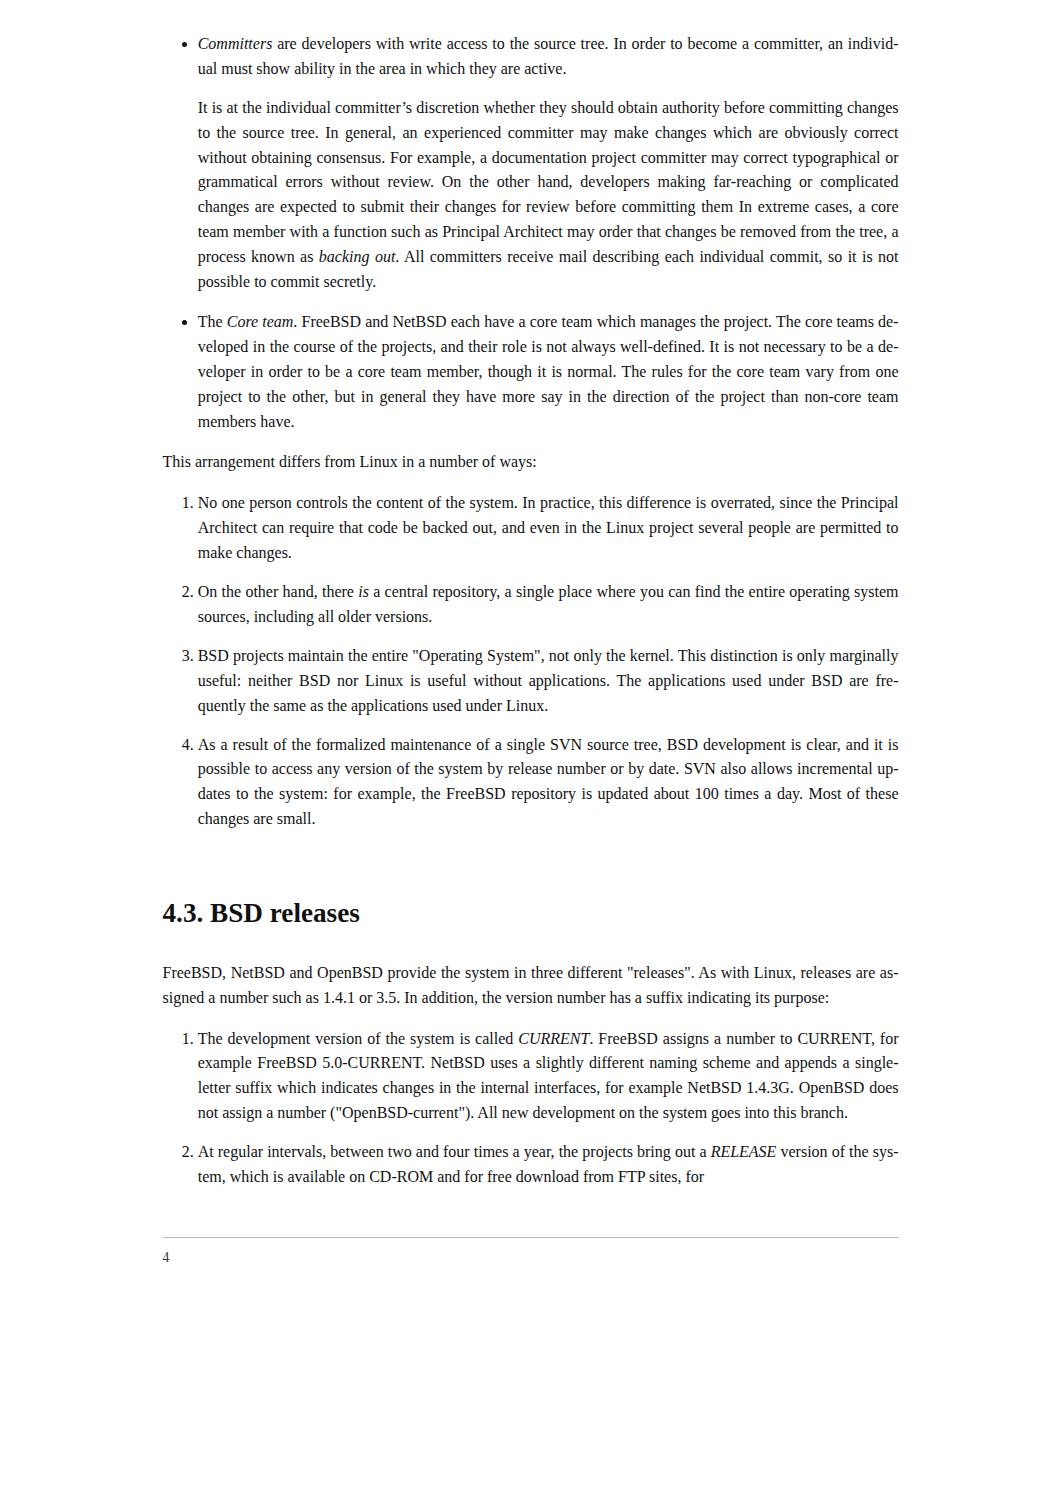Committers are developers with write access to the source tree. In order to become a committer, an individual must show ability in the area in which they are active.
It is at the individual committer’s discretion whether they should obtain authority before committing changes to the source tree. In general, an experienced committer may make changes which are obviously correct without obtaining consensus. For example, a documentation project committer may correct typographical or grammatical errors without review. On the other hand, developers making far-reaching or complicated changes are expected to submit their changes for review before committing them In extreme cases, a core team member with a function such as Principal Architect may order that changes be removed from the tree, a process known as backing out. All committers receive mail describing each individual commit, so it is not possible to commit secretly.
The Core team. FreeBSD and NetBSD each have a core team which manages the project. The core teams developed in the course of the projects, and their role is not always well-defined. It is not necessary to be a developer in order to be a core team member, though it is normal. The rules for the core team vary from one project to the other, but in general they have more say in the direction of the project than non-core team members have.
This arrangement differs from Linux in a number of ways:
No one person controls the content of the system. In practice, this difference is overrated, since the Principal Architect can require that code be backed out, and even in the Linux project several people are permitted to make changes.
On the other hand, there is a central repository, a single place where you can find the entire operating system sources, including all older versions.
BSD projects maintain the entire "Operating System", not only the kernel. This distinction is only marginally useful: neither BSD nor Linux is useful without applications. The applications used under BSD are frequently the same as the applications used under Linux.
As a result of the formalized maintenance of a single SVN source tree, BSD development is clear, and it is possible to access any version of the system by release number or by date. SVN also allows incremental updates to the system: for example, the FreeBSD repository is updated about 100 times a day. Most of these changes are small.
4.3. BSD releases
FreeBSD, NetBSD and OpenBSD provide the system in three different "releases". As with Linux, releases are assigned a number such as 1.4.1 or 3.5. In addition, the version number has a suffix indicating its purpose:
The development version of the system is called CURRENT. FreeBSD assigns a number to CURRENT, for example FreeBSD 5.0-CURRENT. NetBSD uses a slightly different naming scheme and appends a single-letter suffix which indicates changes in the internal interfaces, for example NetBSD 1.4.3G. OpenBSD does not assign a number ("OpenBSD-current"). All new development on the system goes into this branch.
At regular intervals, between two and four times a year, the projects bring out a RELEASE version of the system, which is available on CD-ROM and for free download from FTP sites, for
4